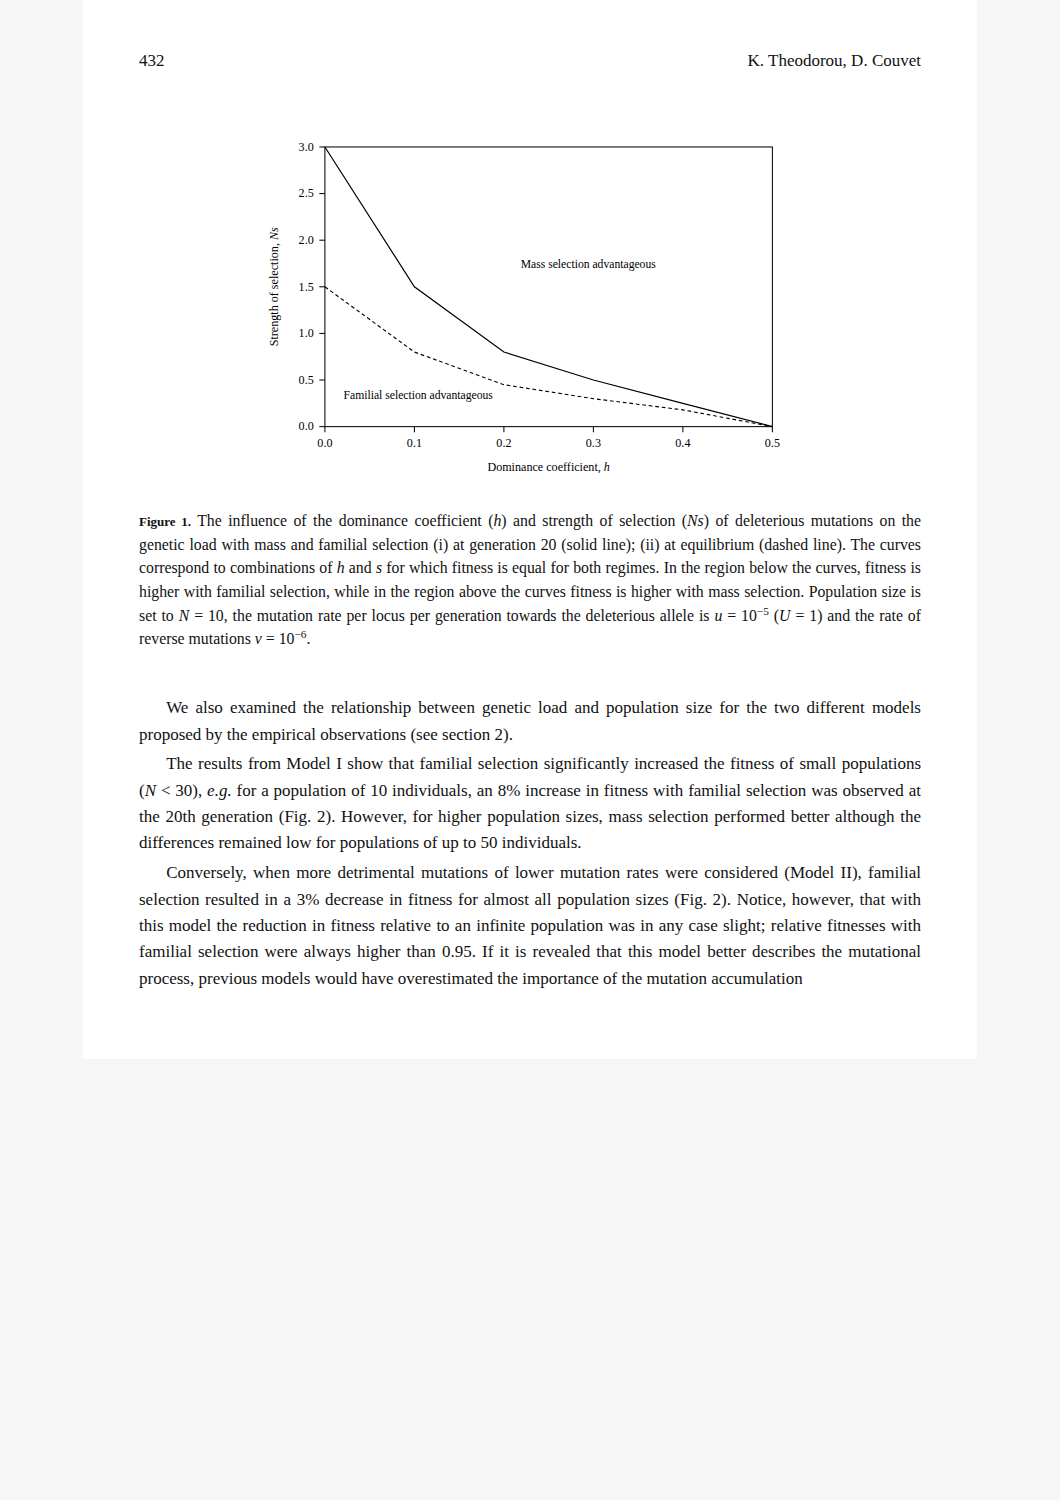432 K. Theodorou, D. Couvet
3.0 2.5 2.0 1.5 1.0 0.5 0.0 0.0 0.1 0.2 0.3 0.4 0.5 Dominance coefficient, h Strength of selection, Ns Mass selection advantageous Familial selection advantageous
Figure 1. The influence of the dominance coefficient (h) and strength of selection (Ns) of deleterious mutations on the genetic load with mass and familial selection (i) at generation 20 (solid line); (ii) at equilibrium (dashed line). The curves correspond to combinations of h and s for which fitness is equal for both regimes. In the region below the curves, fitness is higher with familial selection, while in the region above the curves fitness is higher with mass selection. Population size is set to N = 10, the mutation rate per locus per generation towards the deleterious allele is u = 10−5 (U = 1) and the rate of reverse mutations v = 10−6.
We also examined the relationship between genetic load and population size for the two different models proposed by the empirical observations (see section 2).
The results from Model I show that familial selection significantly increased the fitness of small populations (N < 30), e.g. for a population of 10 individuals, an 8% increase in fitness with familial selection was observed at the 20th generation (Fig. 2). However, for higher population sizes, mass selection performed better although the differences remained low for populations of up to 50 individuals.
Conversely, when more detrimental mutations of lower mutation rates were considered (Model II), familial selection resulted in a 3% decrease in fitness for almost all population sizes (Fig. 2). Notice, however, that with this model the reduction in fitness relative to an infinite population was in any case slight; relative fitnesses with familial selection were always higher than 0.95. If it is revealed that this model better describes the mutational process, previous models would have overestimated the importance of the mutation accumulation